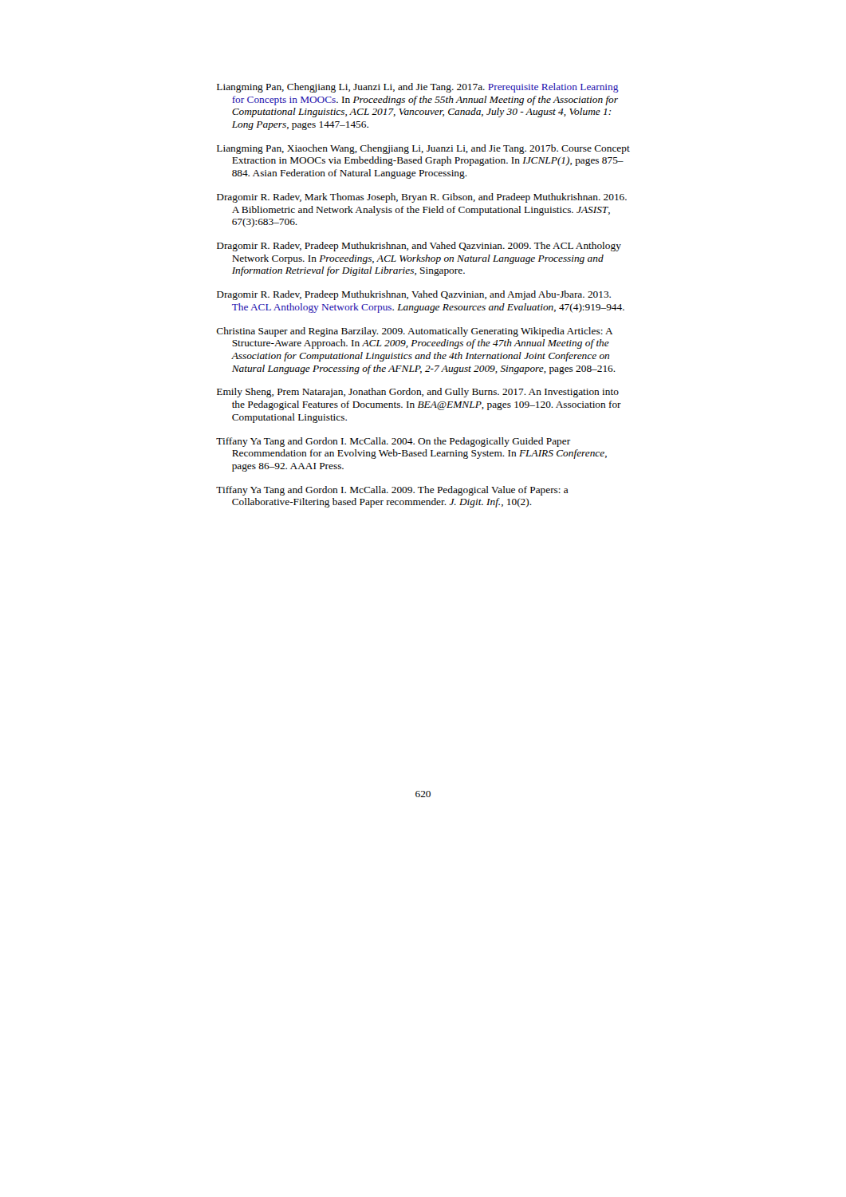Liangming Pan, Chengjiang Li, Juanzi Li, and Jie Tang. 2017a. Prerequisite Relation Learning for Concepts in MOOCs. In Proceedings of the 55th Annual Meeting of the Association for Computational Linguistics, ACL 2017, Vancouver, Canada, July 30 - August 4, Volume 1: Long Papers, pages 1447–1456.
Liangming Pan, Xiaochen Wang, Chengjiang Li, Juanzi Li, and Jie Tang. 2017b. Course Concept Extraction in MOOCs via Embedding-Based Graph Propagation. In IJCNLP(1), pages 875–884. Asian Federation of Natural Language Processing.
Dragomir R. Radev, Mark Thomas Joseph, Bryan R. Gibson, and Pradeep Muthukrishnan. 2016. A Bibliometric and Network Analysis of the Field of Computational Linguistics. JASIST, 67(3):683–706.
Dragomir R. Radev, Pradeep Muthukrishnan, and Vahed Qazvinian. 2009. The ACL Anthology Network Corpus. In Proceedings, ACL Workshop on Natural Language Processing and Information Retrieval for Digital Libraries, Singapore.
Dragomir R. Radev, Pradeep Muthukrishnan, Vahed Qazvinian, and Amjad Abu-Jbara. 2013. The ACL Anthology Network Corpus. Language Resources and Evaluation, 47(4):919–944.
Christina Sauper and Regina Barzilay. 2009. Automatically Generating Wikipedia Articles: A Structure-Aware Approach. In ACL 2009, Proceedings of the 47th Annual Meeting of the Association for Computational Linguistics and the 4th International Joint Conference on Natural Language Processing of the AFNLP, 2-7 August 2009, Singapore, pages 208–216.
Emily Sheng, Prem Natarajan, Jonathan Gordon, and Gully Burns. 2017. An Investigation into the Pedagogical Features of Documents. In BEA@EMNLP, pages 109–120. Association for Computational Linguistics.
Tiffany Ya Tang and Gordon I. McCalla. 2004. On the Pedagogically Guided Paper Recommendation for an Evolving Web-Based Learning System. In FLAIRS Conference, pages 86–92. AAAI Press.
Tiffany Ya Tang and Gordon I. McCalla. 2009. The Pedagogical Value of Papers: a Collaborative-Filtering based Paper recommender. J. Digit. Inf., 10(2).
620